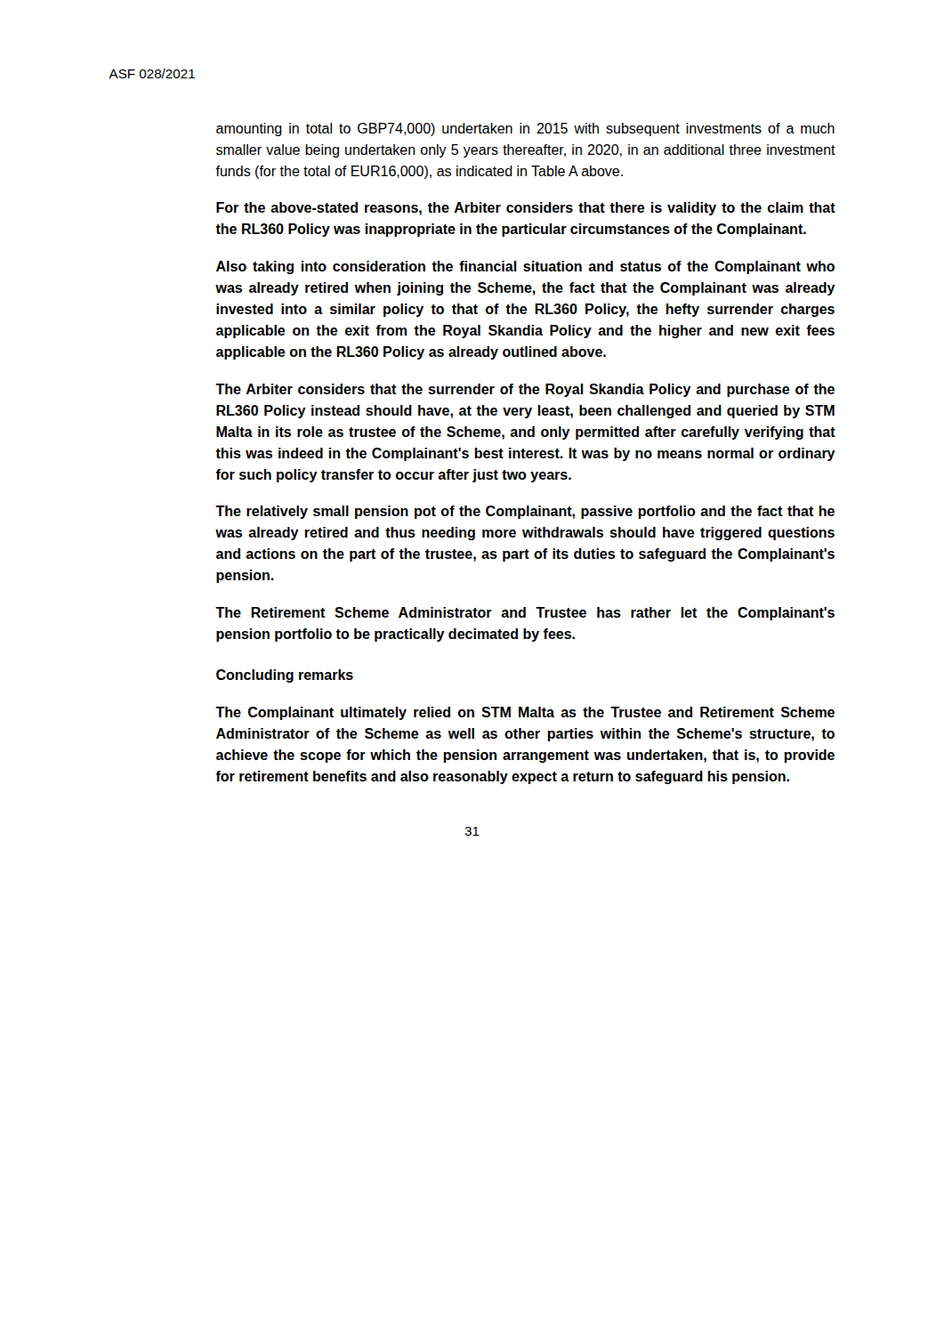ASF 028/2021
amounting in total to GBP74,000) undertaken in 2015 with subsequent investments of a much smaller value being undertaken only 5 years thereafter, in 2020, in an additional three investment funds (for the total of EUR16,000), as indicated in Table A above.
For the above-stated reasons, the Arbiter considers that there is validity to the claim that the RL360 Policy was inappropriate in the particular circumstances of the Complainant.
Also taking into consideration the financial situation and status of the Complainant who was already retired when joining the Scheme, the fact that the Complainant was already invested into a similar policy to that of the RL360 Policy, the hefty surrender charges applicable on the exit from the Royal Skandia Policy and the higher and new exit fees applicable on the RL360 Policy as already outlined above.
The Arbiter considers that the surrender of the Royal Skandia Policy and purchase of the RL360 Policy instead should have, at the very least, been challenged and queried by STM Malta in its role as trustee of the Scheme, and only permitted after carefully verifying that this was indeed in the Complainant's best interest. It was by no means normal or ordinary for such policy transfer to occur after just two years.
The relatively small pension pot of the Complainant, passive portfolio and the fact that he was already retired and thus needing more withdrawals should have triggered questions and actions on the part of the trustee, as part of its duties to safeguard the Complainant's pension.
The Retirement Scheme Administrator and Trustee has rather let the Complainant's pension portfolio to be practically decimated by fees.
Concluding remarks
The Complainant ultimately relied on STM Malta as the Trustee and Retirement Scheme Administrator of the Scheme as well as other parties within the Scheme's structure, to achieve the scope for which the pension arrangement was undertaken, that is, to provide for retirement benefits and also reasonably expect a return to safeguard his pension.
31